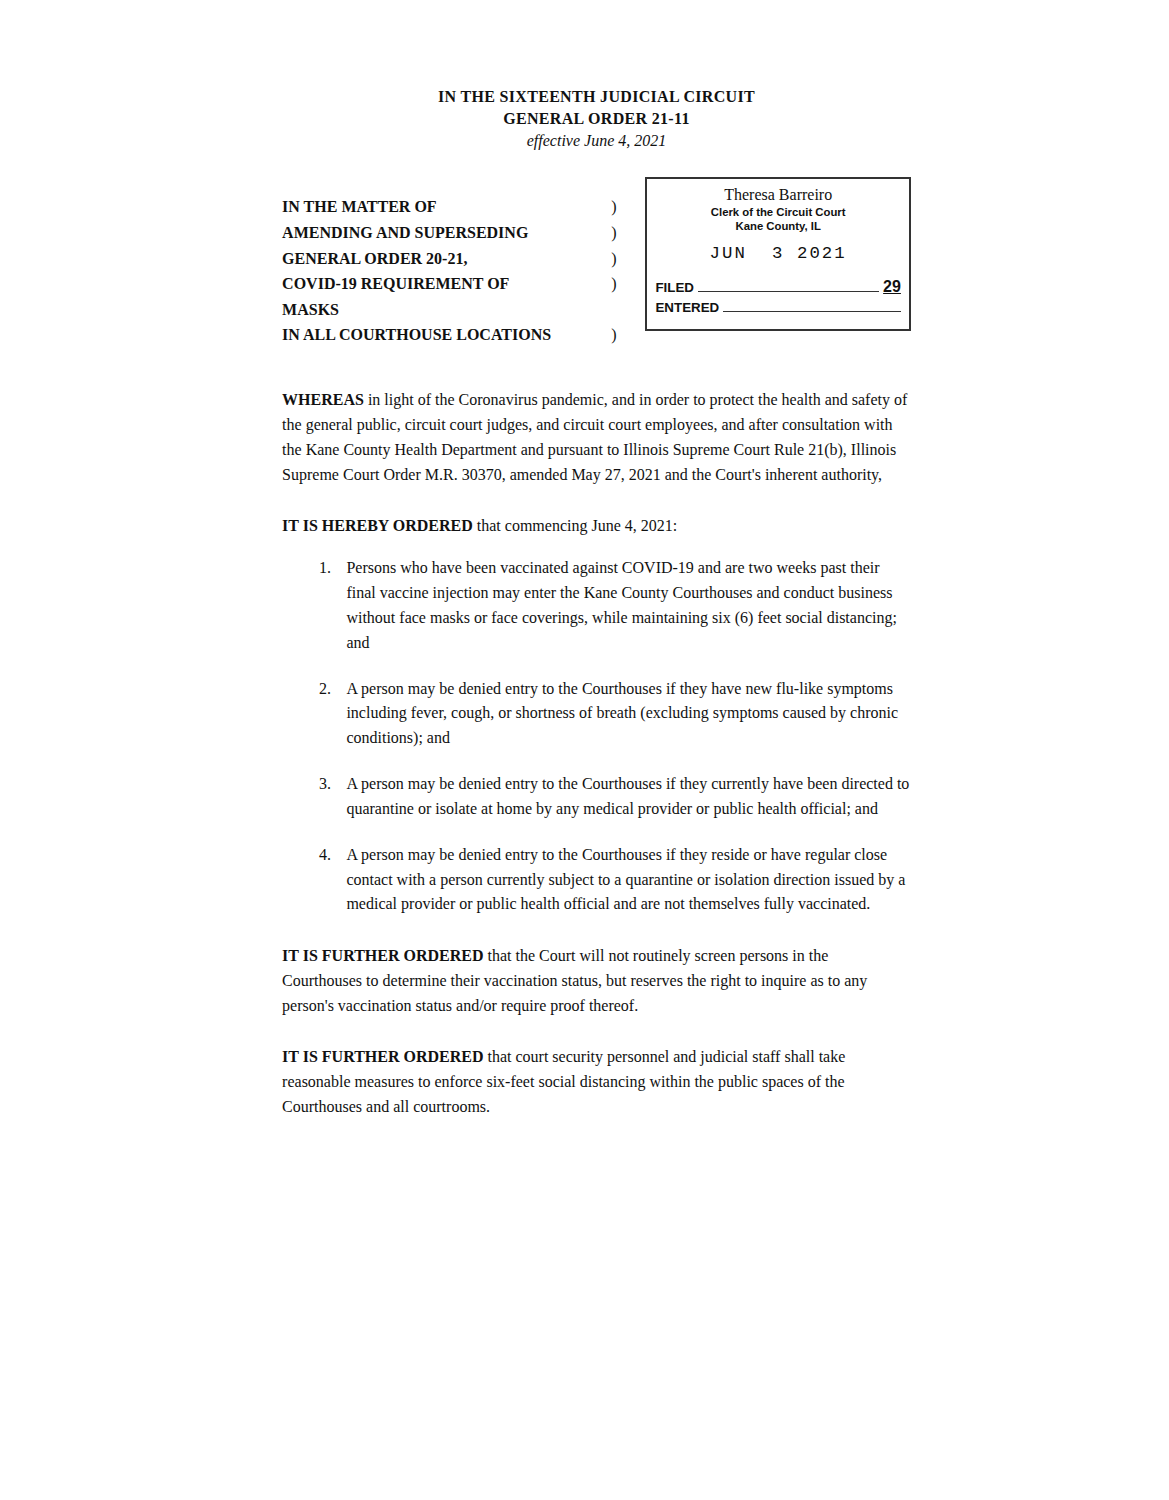IN THE SIXTEENTH JUDICIAL CIRCUIT
GENERAL ORDER 21-11
effective June 4, 2021
| IN THE MATTER OF | ) |
| AMENDING AND SUPERSEDING | ) |
| GENERAL ORDER 20-21, | ) |
| COVID-19 REQUIREMENT OF MASKS | ) |
| IN ALL COURTHOUSE LOCATIONS | ) |
Theresa Barreiro
Clerk of the Circuit Court
Kane County, IL
JUN 3 2021
FILED 29
ENTERED
WHEREAS in light of the Coronavirus pandemic, and in order to protect the health and safety of the general public, circuit court judges, and circuit court employees, and after consultation with the Kane County Health Department and pursuant to Illinois Supreme Court Rule 21(b), Illinois Supreme Court Order M.R. 30370, amended May 27, 2021 and the Court's inherent authority,
IT IS HEREBY ORDERED that commencing June 4, 2021:
Persons who have been vaccinated against COVID-19 and are two weeks past their final vaccine injection may enter the Kane County Courthouses and conduct business without face masks or face coverings, while maintaining six (6) feet social distancing; and
A person may be denied entry to the Courthouses if they have new flu-like symptoms including fever, cough, or shortness of breath (excluding symptoms caused by chronic conditions); and
A person may be denied entry to the Courthouses if they currently have been directed to quarantine or isolate at home by any medical provider or public health official; and
A person may be denied entry to the Courthouses if they reside or have regular close contact with a person currently subject to a quarantine or isolation direction issued by a medical provider or public health official and are not themselves fully vaccinated.
IT IS FURTHER ORDERED that the Court will not routinely screen persons in the Courthouses to determine their vaccination status, but reserves the right to inquire as to any person's vaccination status and/or require proof thereof.
IT IS FURTHER ORDERED that court security personnel and judicial staff shall take reasonable measures to enforce six-feet social distancing within the public spaces of the Courthouses and all courtrooms.